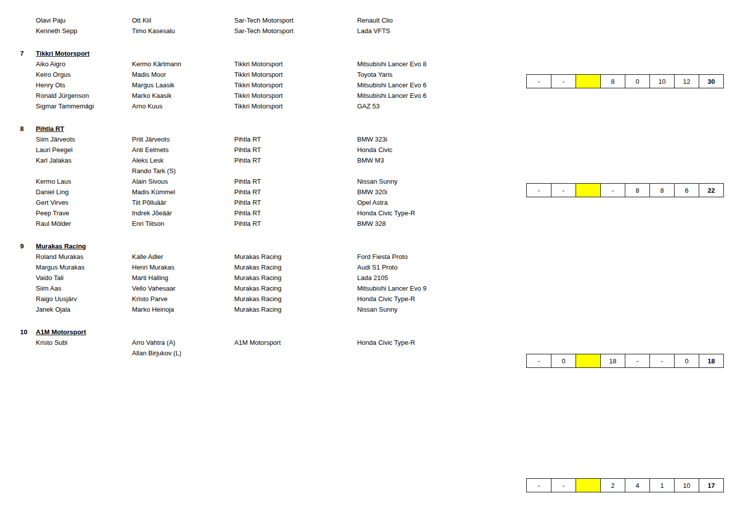| - | - | | 8 | 0 | 10 | 12 | 30 |
| - | - | | - | 8 | 8 | 6 | 22 |
| - | 0 | | 18 | - | - | 0 | 18 |
| - | - | | 2 | 4 | 1 | 10 | 17 |
| | Olavi Paju | Ott Kiil | Sar-Tech Motorsport | Renault Clio |
| | Kenneth Sepp | Timo Kasesalu | Sar-Tech Motorsport | Lada VFTS |
| 7 | Tikkri Motorsport |
| | Aiko Aigro | Kermo Kärtmann | Tikkri Motorsport | Mitsubishi Lancer Evo 8 |
| | Keiro Orgus | Madis Moor | Tikkri Motorsport | Toyota Yaris |
| | Henry Ots | Margus Laasik | Tikkri Motorsport | Mitsubishi Lancer Evo 6 |
| | Ronald Jürgenson | Marko Kaasik | Tikkri Motorsport | Mitsubishi Lancer Evo 6 |
| | Sigmar Tammemägi | Arno Kuus | Tikkri Motorsport | GAZ 53 |
| 8 | Pihtla RT |
| | Siim Järveots | Priit Järveots | Pihtla RT | BMW 323i |
| | Lauri Peegel | Anti Eelmets | Pihtla RT | Honda Civic |
| | Karl Jalakas | Aleks Lesk | Pihtla RT | BMW M3 |
| | | Rando Tark (S) | | |
| | Kermo Laus | Alain Sivous | Pihtla RT | Nissan Sunny |
| | Daniel Ling | Madis Kümmel | Pihtla RT | BMW 320i |
| | Gert Virves | Tiit Põlluäär | Pihtla RT | Opel Astra |
| | Peep Trave | Indrek Jõeäär | Pihtla RT | Honda Civic Type-R |
| | Raul Mölder | Enri Tiitson | Pihtla RT | BMW 328 |
| 9 | Murakas Racing |
| | Roland Murakas | Kalle Adler | Murakas Racing | Ford Fiesta Proto |
| | Margus Murakas | Henri Murakas | Murakas Racing | Audi S1 Proto |
| | Vaido Tali | Marti Halling | Murakas Racing | Lada 2105 |
| | Siim Aas | Vello Vahesaar | Murakas Racing | Mitsubishi Lancer Evo 9 |
| | Raigo Uusjärv | Kristo Parve | Murakas Racing | Honda Civic Type-R |
| | Janek Ojala | Marko Heinoja | Murakas Racing | Nissan Sunny |
| 10 | A1M Motorsport |
| | Kristo Subi | Arro Vahtra (A) | A1M Motorsport | Honda Civic Type-R |
| | | Allan Birjukov (L) | | |